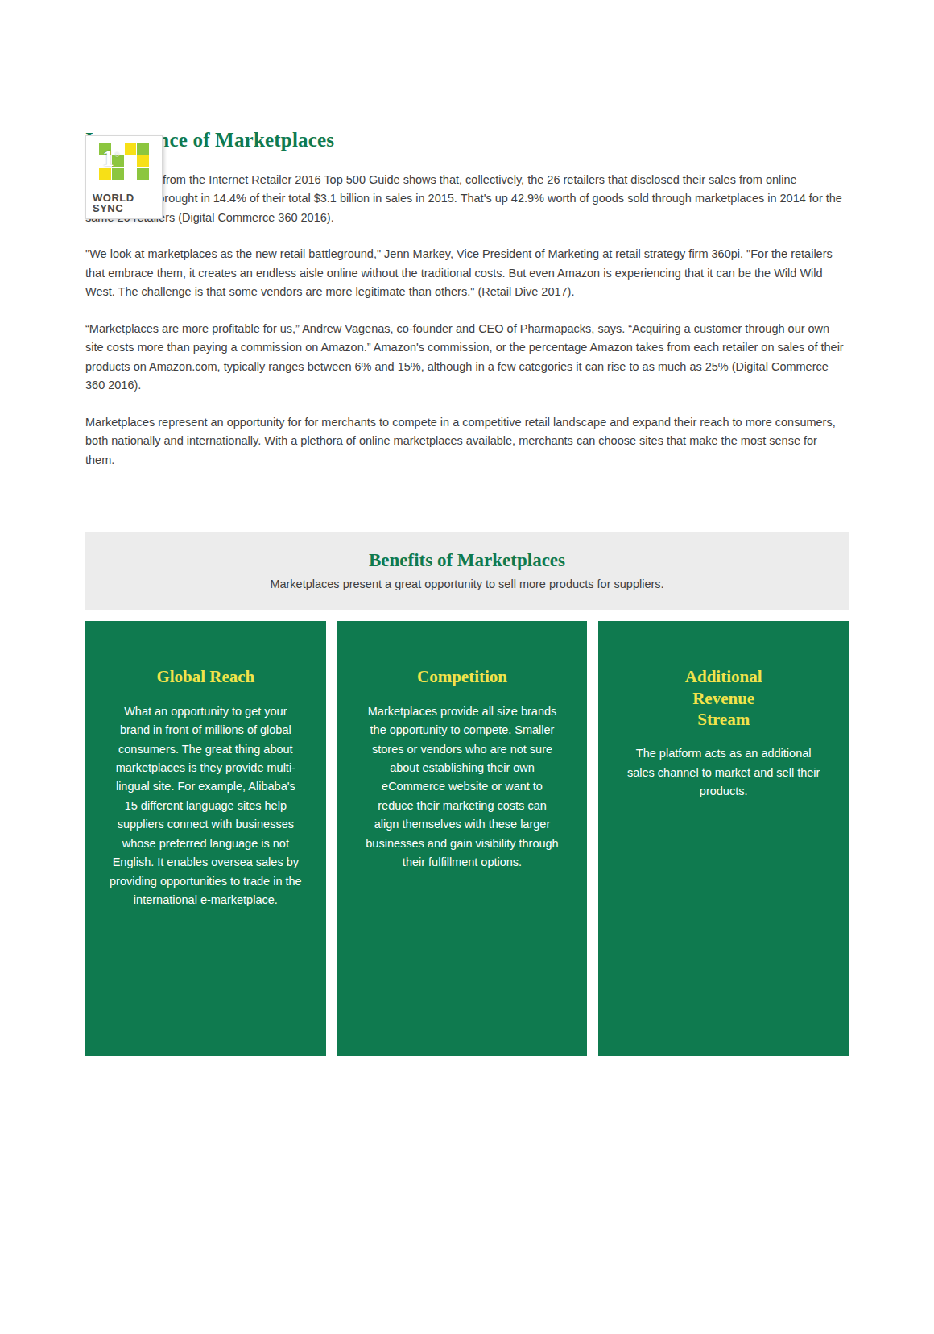1®
WORLD
SYNC
Importance of Marketplaces
Data gathered from the Internet Retailer 2016 Top 500 Guide shows that, collectively, the 26 retailers that disclosed their sales from online marketplaces brought in 14.4% of their total $3.1 billion in sales in 2015. That's up 42.9% worth of goods sold through marketplaces in 2014 for the same 26 retailers (Digital Commerce 360 2016).
"We look at marketplaces as the new retail battleground," Jenn Markey, Vice President of Marketing at retail strategy firm 360pi. "For the retailers that embrace them, it creates an endless aisle online without the traditional costs. But even Amazon is experiencing that it can be the Wild Wild West. The challenge is that some vendors are more legitimate than others." (Retail Dive 2017).
“Marketplaces are more profitable for us,” Andrew Vagenas, co-founder and CEO of Pharmapacks, says. “Acquiring a customer through our own site costs more than paying a commission on Amazon.” Amazon's commission, or the percentage Amazon takes from each retailer on sales of their products on Amazon.com, typically ranges between 6% and 15%, although in a few categories it can rise to as much as 25% (Digital Commerce 360 2016).
Marketplaces represent an opportunity for for merchants to compete in a competitive retail landscape and expand their reach to more consumers, both nationally and internationally. With a plethora of online marketplaces available, merchants can choose sites that make the most sense for them.
Benefits of Marketplaces
Marketplaces present a great opportunity to sell more products for suppliers.
Global Reach
What an opportunity to get your brand in front of millions of global consumers. The great thing about marketplaces is they provide multi-lingual site. For example, Alibaba's 15 different language sites help suppliers connect with businesses whose preferred language is not English. It enables oversea sales by providing opportunities to trade in the international e-marketplace.
Competition
Marketplaces provide all size brands the opportunity to compete. Smaller stores or vendors who are not sure about establishing their own eCommerce website or want to reduce their marketing costs can align themselves with these larger businesses and gain visibility through their fulfillment options.
Additional
Revenue
Stream
The platform acts as an additional sales channel to market and sell their products.